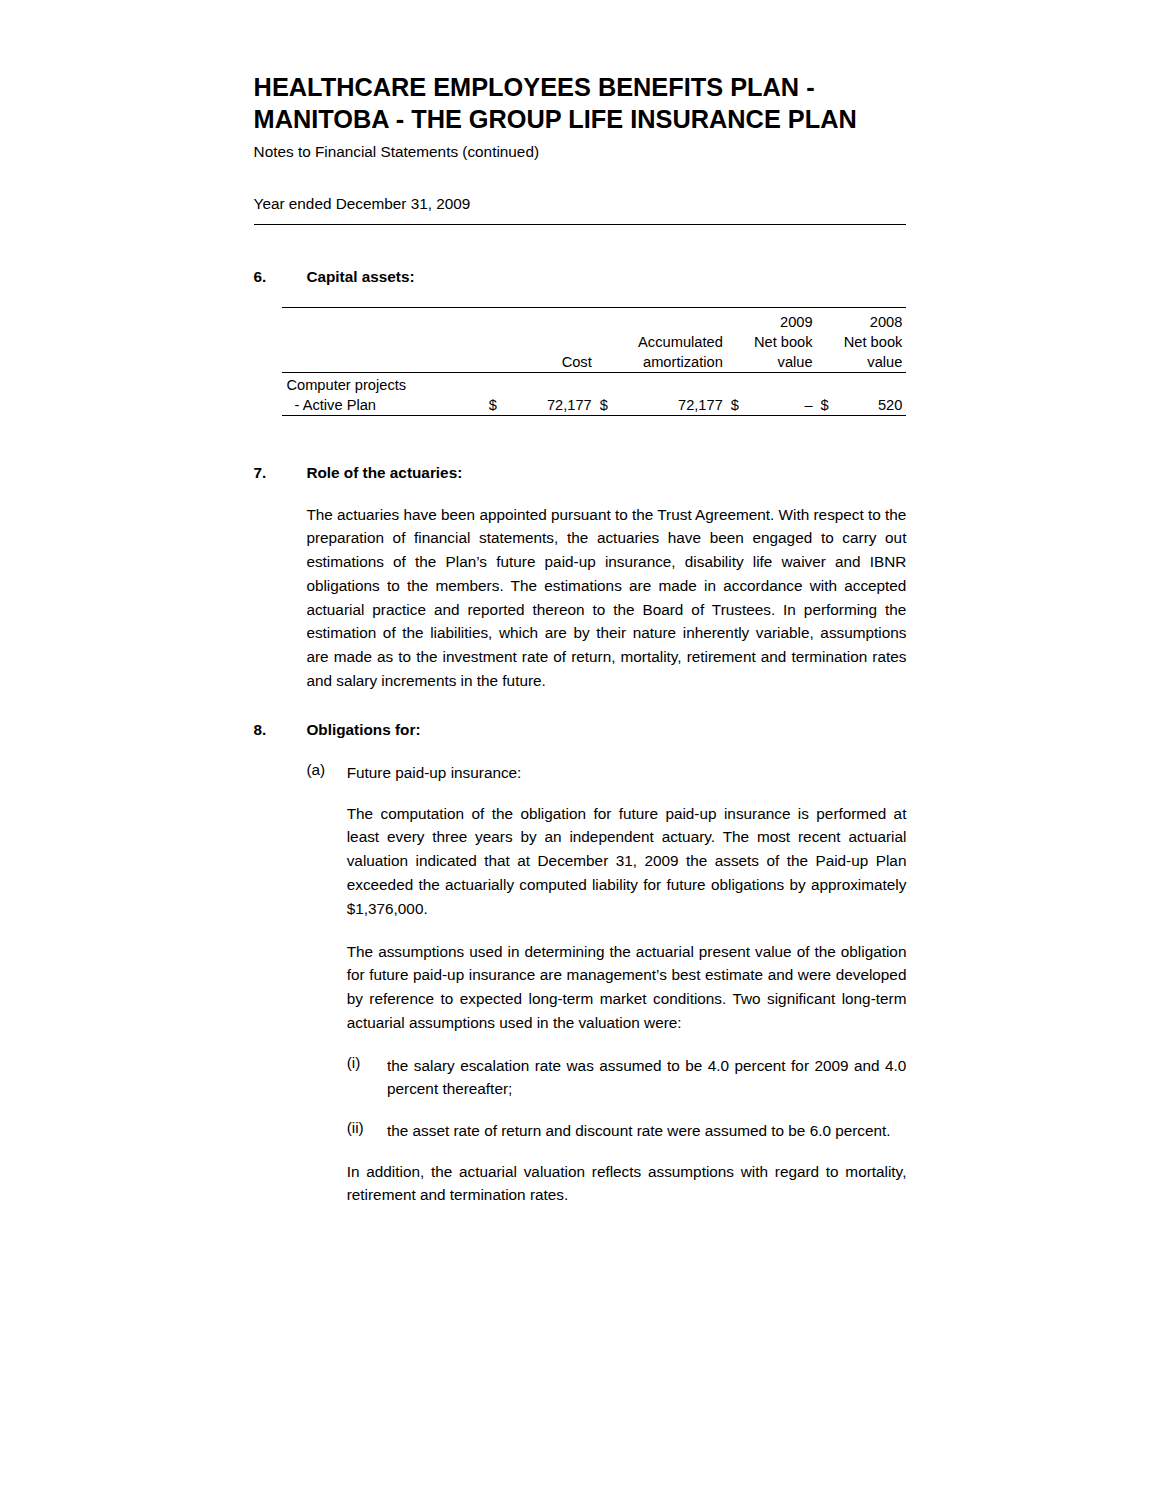HEALTHCARE EMPLOYEES BENEFITS PLAN - MANITOBA - THE GROUP LIFE INSURANCE PLAN
Notes to Financial Statements (continued)
Year ended December 31, 2009
6. Capital assets:
| | | | | | 2009 | 2008 |
| | | | Accumulated | Net book | Net book |
| | | Cost | amortization | value | value |
| Computer projects | | | | | | | | |
| - Active Plan | $ | 72,177 | $ | 72,177 | $ | – | $ | 520 |
7. Role of the actuaries:
The actuaries have been appointed pursuant to the Trust Agreement. With respect to the preparation of financial statements, the actuaries have been engaged to carry out estimations of the Plan’s future paid-up insurance, disability life waiver and IBNR obligations to the members. The estimations are made in accordance with accepted actuarial practice and reported thereon to the Board of Trustees. In performing the estimation of the liabilities, which are by their nature inherently variable, assumptions are made as to the investment rate of return, mortality, retirement and termination rates and salary increments in the future.
8. Obligations for:
(a) Future paid-up insurance:
The computation of the obligation for future paid-up insurance is performed at least every three years by an independent actuary. The most recent actuarial valuation indicated that at December 31, 2009 the assets of the Paid-up Plan exceeded the actuarially computed liability for future obligations by approximately $1,376,000.
The assumptions used in determining the actuarial present value of the obligation for future paid-up insurance are management’s best estimate and were developed by reference to expected long-term market conditions. Two significant long-term actuarial assumptions used in the valuation were:
(i) the salary escalation rate was assumed to be 4.0 percent for 2009 and 4.0 percent thereafter;
(ii) the asset rate of return and discount rate were assumed to be 6.0 percent.
In addition, the actuarial valuation reflects assumptions with regard to mortality, retirement and termination rates.